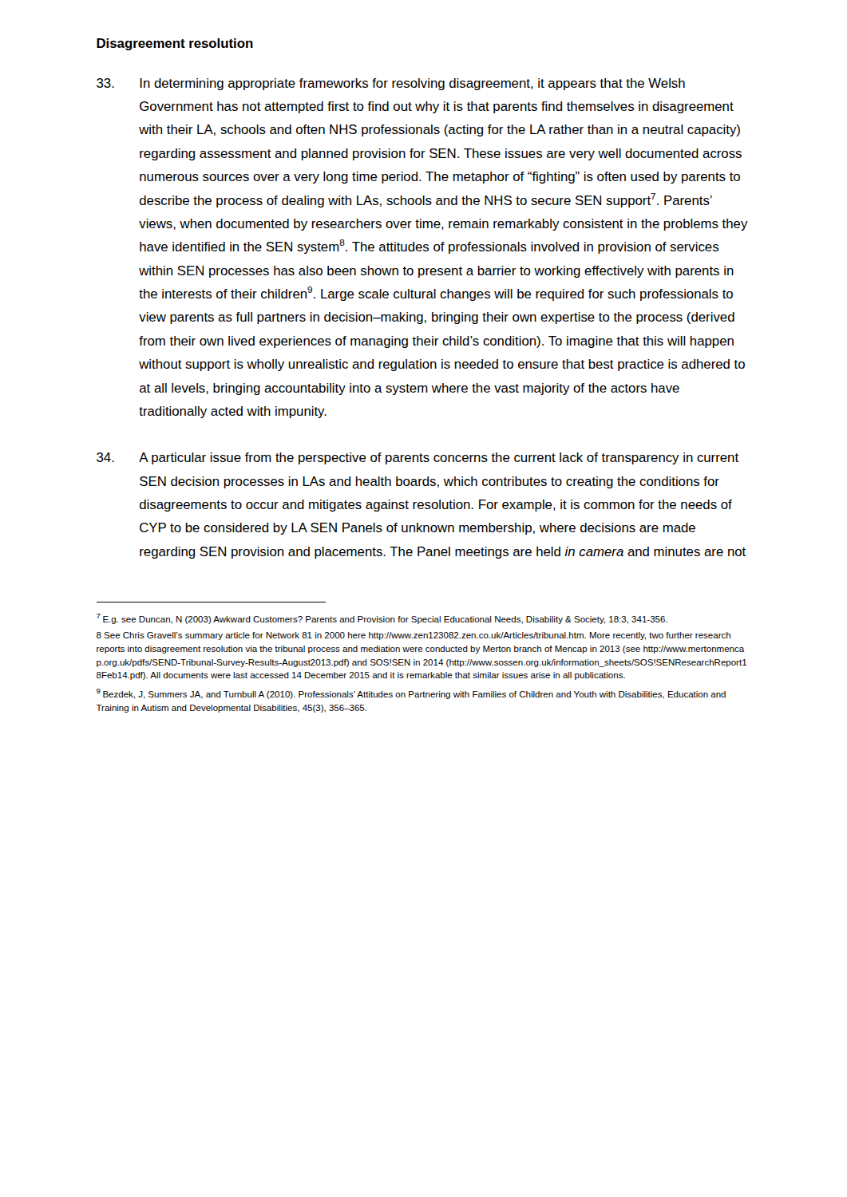Disagreement resolution
33. In determining appropriate frameworks for resolving disagreement, it appears that the Welsh Government has not attempted first to find out why it is that parents find themselves in disagreement with their LA, schools and often NHS professionals (acting for the LA rather than in a neutral capacity) regarding assessment and planned provision for SEN. These issues are very well documented across numerous sources over a very long time period. The metaphor of “fighting” is often used by parents to describe the process of dealing with LAs, schools and the NHS to secure SEN support7. Parents’ views, when documented by researchers over time, remain remarkably consistent in the problems they have identified in the SEN system8. The attitudes of professionals involved in provision of services within SEN processes has also been shown to present a barrier to working effectively with parents in the interests of their children9. Large scale cultural changes will be required for such professionals to view parents as full partners in decision–making, bringing their own expertise to the process (derived from their own lived experiences of managing their child’s condition). To imagine that this will happen without support is wholly unrealistic and regulation is needed to ensure that best practice is adhered to at all levels, bringing accountability into a system where the vast majority of the actors have traditionally acted with impunity.
34. A particular issue from the perspective of parents concerns the current lack of transparency in current SEN decision processes in LAs and health boards, which contributes to creating the conditions for disagreements to occur and mitigates against resolution. For example, it is common for the needs of CYP to be considered by LA SEN Panels of unknown membership, where decisions are made regarding SEN provision and placements. The Panel meetings are held in camera and minutes are not
7 E.g. see Duncan, N (2003) Awkward Customers? Parents and Provision for Special Educational Needs, Disability & Society, 18:3, 341-356.
8 See Chris Gravell’s summary article for Network 81 in 2000 here http://www.zen123082.zen.co.uk/Articles/tribunal.htm. More recently, two further research reports into disagreement resolution via the tribunal process and mediation were conducted by Merton branch of Mencap in 2013 (see http://www.mertonmencap.org.uk/pdfs/SEND-Tribunal-Survey-Results-August2013.pdf) and SOS!SEN in 2014 (http://www.sossen.org.uk/information_sheets/SOS!SENResearchReport18Feb14.pdf). All documents were last accessed 14 December 2015 and it is remarkable that similar issues arise in all publications.
9 Bezdek, J, Summers JA, and Turnbull A (2010). Professionals’ Attitudes on Partnering with Families of Children and Youth with Disabilities, Education and Training in Autism and Developmental Disabilities, 45(3), 356–365.